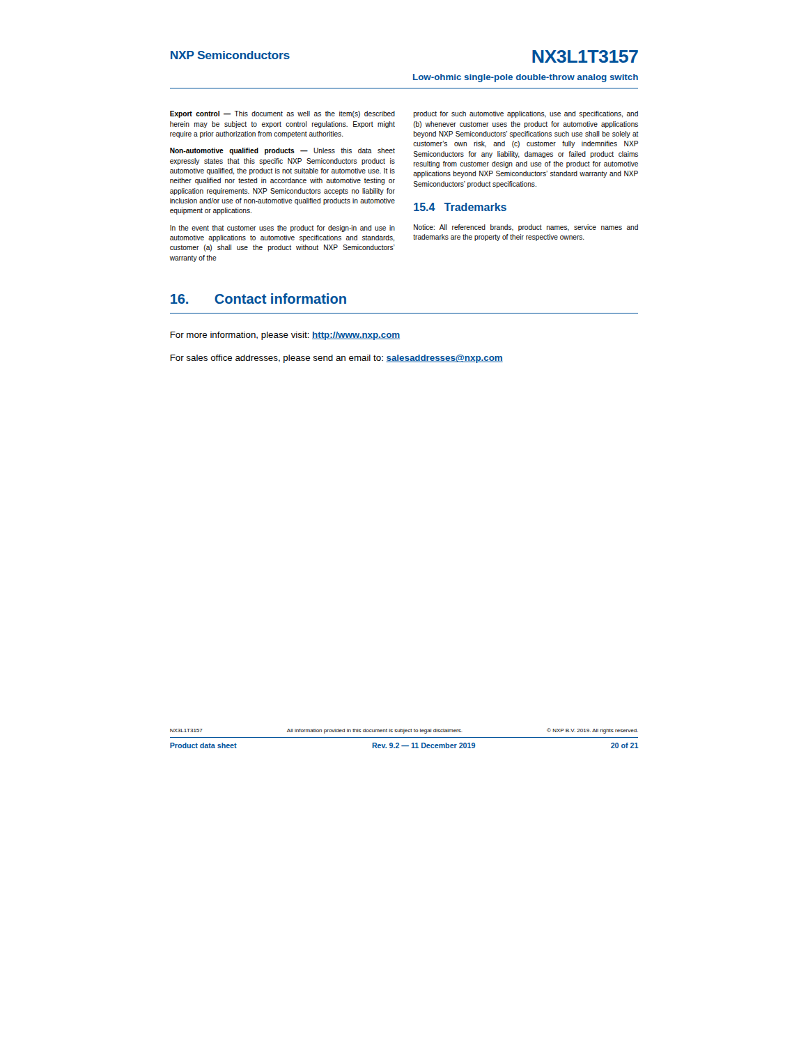NXP Semiconductors
NX3L1T3157
Low-ohmic single-pole double-throw analog switch
Export control — This document as well as the item(s) described herein may be subject to export control regulations. Export might require a prior authorization from competent authorities.
Non-automotive qualified products — Unless this data sheet expressly states that this specific NXP Semiconductors product is automotive qualified, the product is not suitable for automotive use. It is neither qualified nor tested in accordance with automotive testing or application requirements. NXP Semiconductors accepts no liability for inclusion and/or use of non-automotive qualified products in automotive equipment or applications.
In the event that customer uses the product for design-in and use in automotive applications to automotive specifications and standards, customer (a) shall use the product without NXP Semiconductors’ warranty of the
product for such automotive applications, use and specifications, and (b) whenever customer uses the product for automotive applications beyond NXP Semiconductors’ specifications such use shall be solely at customer’s own risk, and (c) customer fully indemnifies NXP Semiconductors for any liability, damages or failed product claims resulting from customer design and use of the product for automotive applications beyond NXP Semiconductors’ standard warranty and NXP Semiconductors’ product specifications.
15.4 Trademarks
Notice: All referenced brands, product names, service names and trademarks are the property of their respective owners.
16. Contact information
For more information, please visit: http://www.nxp.com
For sales office addresses, please send an email to: salesaddresses@nxp.com
NX3L1T3157
All information provided in this document is subject to legal disclaimers.
© NXP B.V. 2019. All rights reserved.
Product data sheet
Rev. 9.2 — 11 December 2019
20 of 21